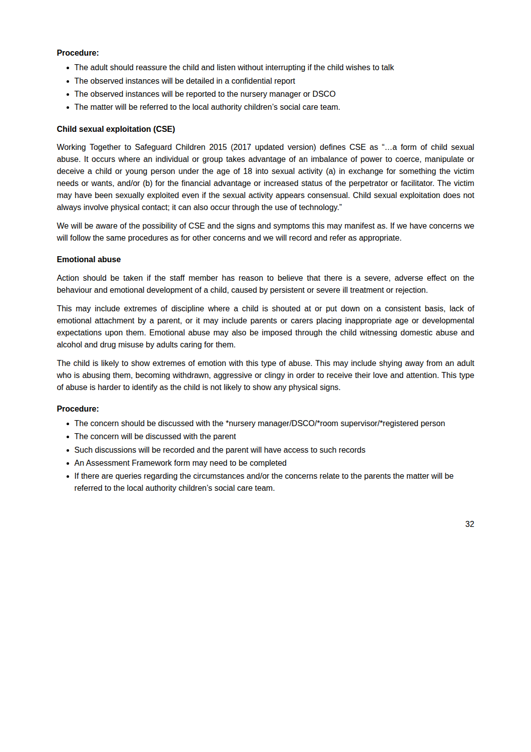Procedure:
The adult should reassure the child and listen without interrupting if the child wishes to talk
The observed instances will be detailed in a confidential report
The observed instances will be reported to the nursery manager or DSCO
The matter will be referred to the local authority children’s social care team.
Child sexual exploitation (CSE)
Working Together to Safeguard Children 2015 (2017 updated version) defines CSE as “…a form of child sexual abuse. It occurs where an individual or group takes advantage of an imbalance of power to coerce, manipulate or deceive a child or young person under the age of 18 into sexual activity (a) in exchange for something the victim needs or wants, and/or (b) for the financial advantage or increased status of the perpetrator or facilitator. The victim may have been sexually exploited even if the sexual activity appears consensual. Child sexual exploitation does not always involve physical contact; it can also occur through the use of technology.”
We will be aware of the possibility of CSE and the signs and symptoms this may manifest as. If we have concerns we will follow the same procedures as for other concerns and we will record and refer as appropriate.
Emotional abuse
Action should be taken if the staff member has reason to believe that there is a severe, adverse effect on the behaviour and emotional development of a child, caused by persistent or severe ill treatment or rejection.
This may include extremes of discipline where a child is shouted at or put down on a consistent basis, lack of emotional attachment by a parent, or it may include parents or carers placing inappropriate age or developmental expectations upon them. Emotional abuse may also be imposed through the child witnessing domestic abuse and alcohol and drug misuse by adults caring for them.
The child is likely to show extremes of emotion with this type of abuse. This may include shying away from an adult who is abusing them, becoming withdrawn, aggressive or clingy in order to receive their love and attention. This type of abuse is harder to identify as the child is not likely to show any physical signs.
Procedure:
The concern should be discussed with the *nursery manager/DSCO/*room supervisor/*registered person
The concern will be discussed with the parent
Such discussions will be recorded and the parent will have access to such records
An Assessment Framework form may need to be completed
If there are queries regarding the circumstances and/or the concerns relate to the parents the matter will be referred to the local authority children’s social care team.
32